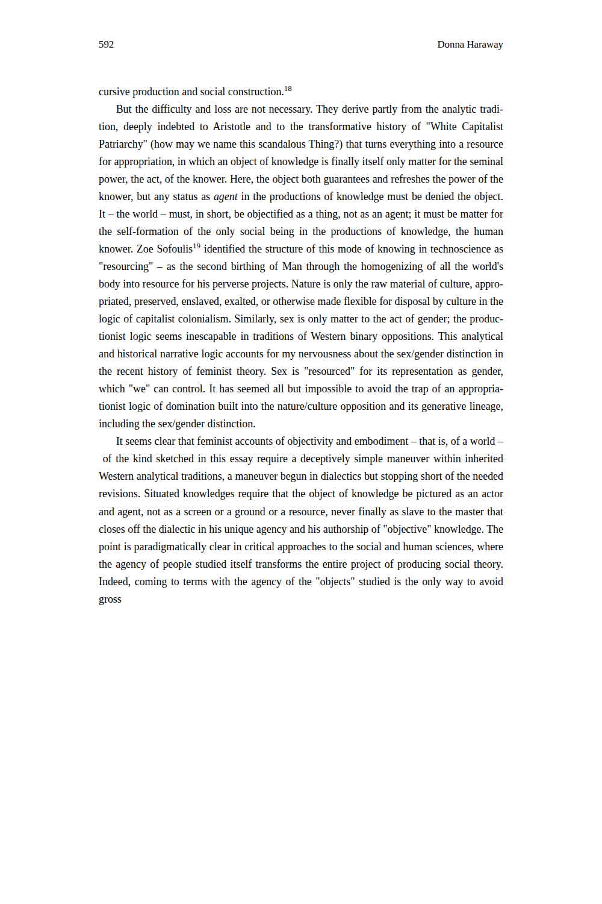592 Donna Haraway
cursive production and social construction.18
But the difficulty and loss are not necessary. They derive partly from the analytic tradition, deeply indebted to Aristotle and to the transformative history of "White Capitalist Patriarchy" (how may we name this scandalous Thing?) that turns everything into a resource for appropriation, in which an object of knowledge is finally itself only matter for the seminal power, the act, of the knower. Here, the object both guarantees and refreshes the power of the knower, but any status as agent in the productions of knowledge must be denied the object. It – the world – must, in short, be objectified as a thing, not as an agent; it must be matter for the self-formation of the only social being in the productions of knowledge, the human knower. Zoe Sofoulis19 identified the structure of this mode of knowing in technoscience as "resourcing" – as the second birthing of Man through the homogenizing of all the world's body into resource for his perverse projects. Nature is only the raw material of culture, appropriated, preserved, enslaved, exalted, or otherwise made flexible for disposal by culture in the logic of capitalist colonialism. Similarly, sex is only matter to the act of gender; the productionist logic seems inescapable in traditions of Western binary oppositions. This analytical and historical narrative logic accounts for my nervousness about the sex/gender distinction in the recent history of feminist theory. Sex is "resourced" for its representation as gender, which "we" can control. It has seemed all but impossible to avoid the trap of an appropriationist logic of domination built into the nature/culture opposition and its generative lineage, including the sex/gender distinction.
It seems clear that feminist accounts of objectivity and embodiment – that is, of a world – of the kind sketched in this essay require a deceptively simple maneuver within inherited Western analytical traditions, a maneuver begun in dialectics but stopping short of the needed revisions. Situated knowledges require that the object of knowledge be pictured as an actor and agent, not as a screen or a ground or a resource, never finally as slave to the master that closes off the dialectic in his unique agency and his authorship of "objective" knowledge. The point is paradigmatically clear in critical approaches to the social and human sciences, where the agency of people studied itself transforms the entire project of producing social theory. Indeed, coming to terms with the agency of the "objects" studied is the only way to avoid gross